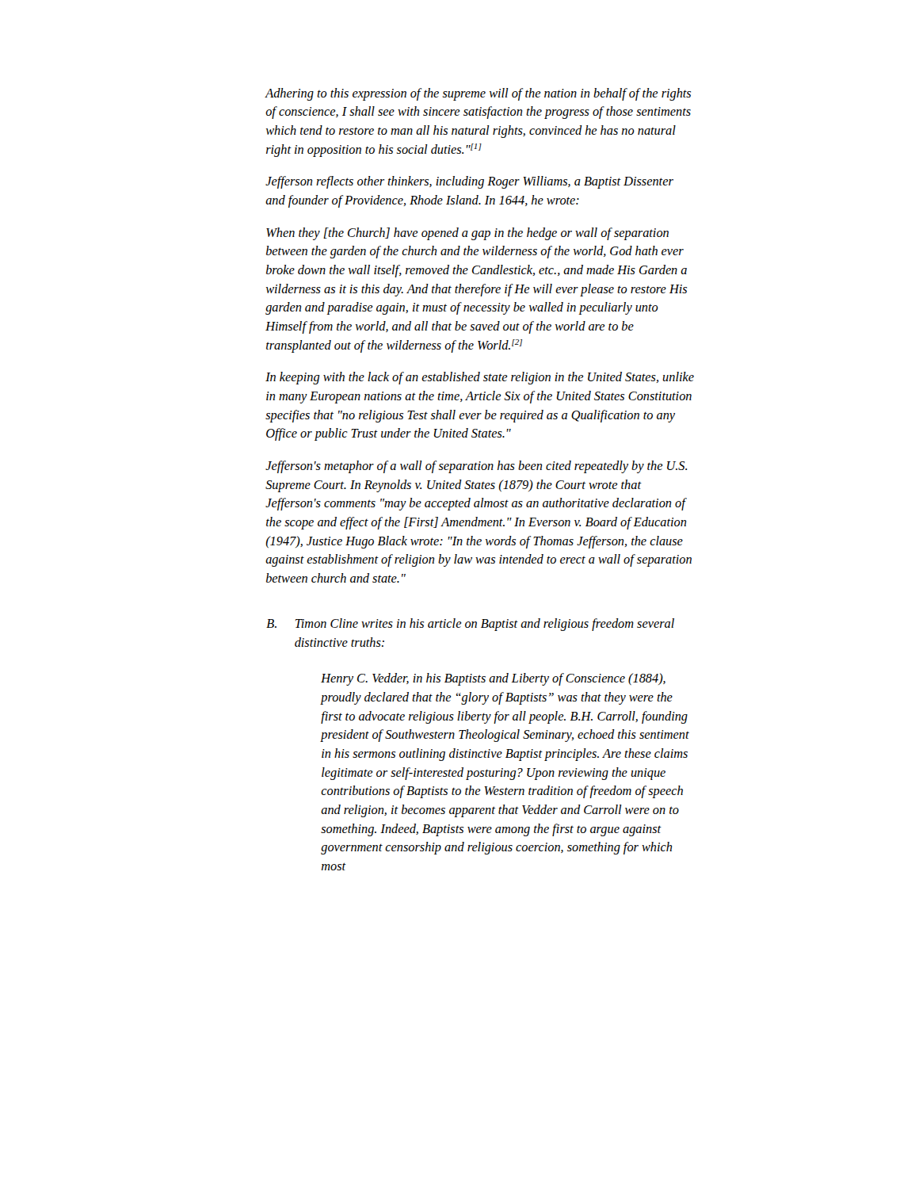Adhering to this expression of the supreme will of the nation in behalf of the rights of conscience, I shall see with sincere satisfaction the progress of those sentiments which tend to restore to man all his natural rights, convinced he has no natural right in opposition to his social duties."[1]
Jefferson reflects other thinkers, including Roger Williams, a Baptist Dissenter and founder of Providence, Rhode Island. In 1644, he wrote:
When they [the Church] have opened a gap in the hedge or wall of separation between the garden of the church and the wilderness of the world, God hath ever broke down the wall itself, removed the Candlestick, etc., and made His Garden a wilderness as it is this day. And that therefore if He will ever please to restore His garden and paradise again, it must of necessity be walled in peculiarly unto Himself from the world, and all that be saved out of the world are to be transplanted out of the wilderness of the World.[2]
In keeping with the lack of an established state religion in the United States, unlike in many European nations at the time, Article Six of the United States Constitution specifies that "no religious Test shall ever be required as a Qualification to any Office or public Trust under the United States."
Jefferson's metaphor of a wall of separation has been cited repeatedly by the U.S. Supreme Court. In Reynolds v. United States (1879) the Court wrote that Jefferson's comments "may be accepted almost as an authoritative declaration of the scope and effect of the [First] Amendment." In Everson v. Board of Education (1947), Justice Hugo Black wrote: "In the words of Thomas Jefferson, the clause against establishment of religion by law was intended to erect a wall of separation between church and state."
Timon Cline writes in his article on Baptist and religious freedom several distinctive truths:
Henry C. Vedder, in his Baptists and Liberty of Conscience (1884), proudly declared that the “glory of Baptists” was that they were the first to advocate religious liberty for all people. B.H. Carroll, founding president of Southwestern Theological Seminary, echoed this sentiment in his sermons outlining distinctive Baptist principles. Are these claims legitimate or self-interested posturing? Upon reviewing the unique contributions of Baptists to the Western tradition of freedom of speech and religion, it becomes apparent that Vedder and Carroll were on to something. Indeed, Baptists were among the first to argue against government censorship and religious coercion, something for which most